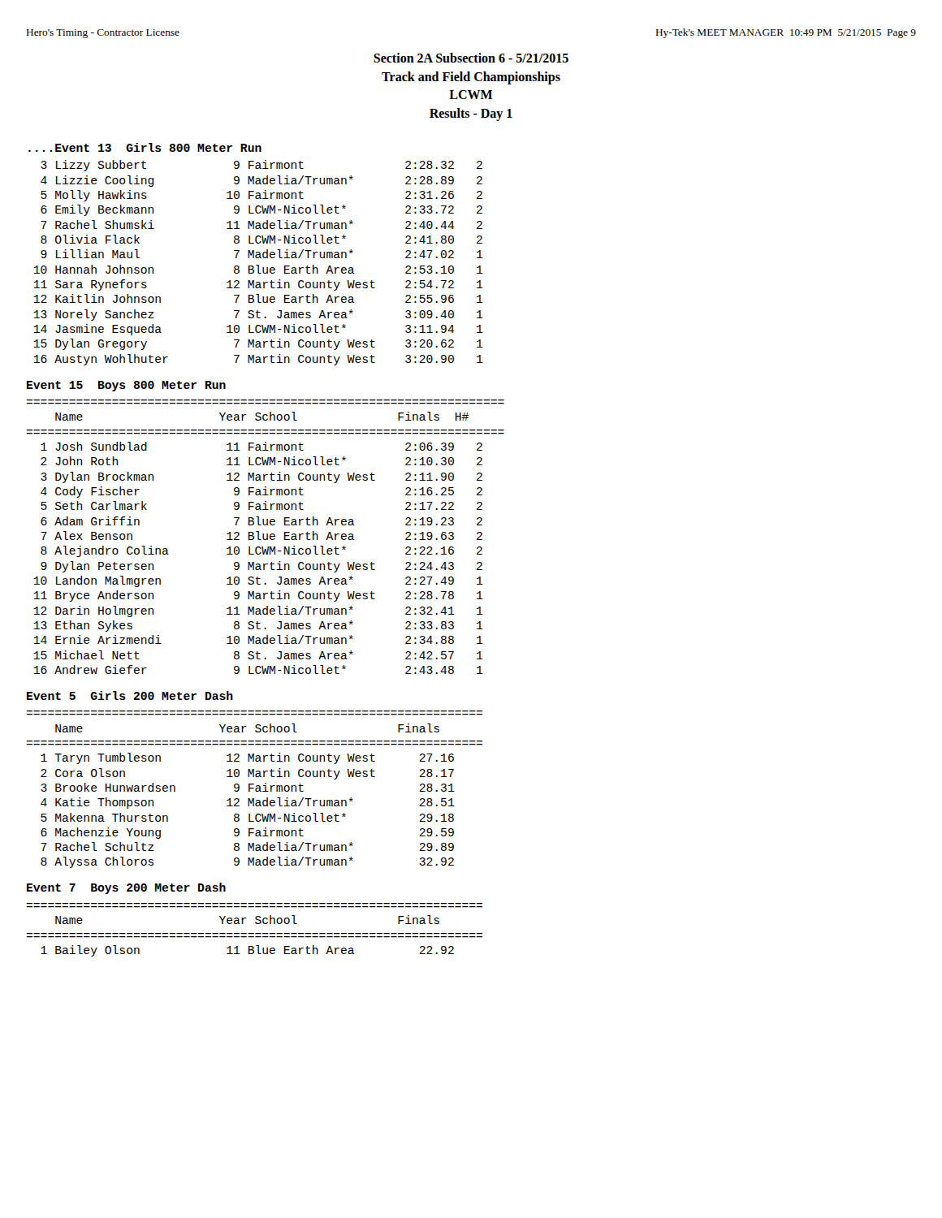Hero's Timing - Contractor License Hy-Tek's MEET MANAGER 10:49 PM 5/21/2015 Page 9
Section 2A Subsection 6 - 5/21/2015
Track and Field Championships
LCWM
Results - Day 1
....Event 13 Girls 800 Meter Run
  3 Lizzy Subbert            9 Fairmont              2:28.32   2
  4 Lizzie Cooling           9 Madelia/Truman*       2:28.89   2
  5 Molly Hawkins           10 Fairmont              2:31.26   2
  6 Emily Beckmann           9 LCWM-Nicollet*        2:33.72   2
  7 Rachel Shumski          11 Madelia/Truman*       2:40.44   2
  8 Olivia Flack             8 LCWM-Nicollet*        2:41.80   2
  9 Lillian Maul             7 Madelia/Truman*       2:47.02   1
 10 Hannah Johnson           8 Blue Earth Area       2:53.10   1
 11 Sara Rynefors           12 Martin County West    2:54.72   1
 12 Kaitlin Johnson          7 Blue Earth Area       2:55.96   1
 13 Norely Sanchez           7 St. James Area*       3:09.40   1
 14 Jasmine Esqueda         10 LCWM-Nicollet*        3:11.94   1
 15 Dylan Gregory            7 Martin County West    3:20.62   1
 16 Austyn Wohlhuter         7 Martin County West    3:20.90   1
Event 15 Boys 800 Meter Run
===================================================================
    Name                   Year School              Finals  H#
===================================================================
  1 Josh Sundblad           11 Fairmont              2:06.39   2
  2 John Roth               11 LCWM-Nicollet*        2:10.30   2
  3 Dylan Brockman          12 Martin County West    2:11.90   2
  4 Cody Fischer             9 Fairmont              2:16.25   2
  5 Seth Carlmark            9 Fairmont              2:17.22   2
  6 Adam Griffin             7 Blue Earth Area       2:19.23   2
  7 Alex Benson             12 Blue Earth Area       2:19.63   2
  8 Alejandro Colina        10 LCWM-Nicollet*        2:22.16   2
  9 Dylan Petersen           9 Martin County West    2:24.43   2
 10 Landon Malmgren         10 St. James Area*       2:27.49   1
 11 Bryce Anderson           9 Martin County West    2:28.78   1
 12 Darin Holmgren          11 Madelia/Truman*       2:32.41   1
 13 Ethan Sykes              8 St. James Area*       2:33.83   1
 14 Ernie Arizmendi         10 Madelia/Truman*       2:34.88   1
 15 Michael Nett             8 St. James Area*       2:42.57   1
 16 Andrew Giefer            9 LCWM-Nicollet*        2:43.48   1
Event 5 Girls 200 Meter Dash
================================================================
    Name                   Year School              Finals
================================================================
  1 Taryn Tumbleson         12 Martin County West      27.16
  2 Cora Olson              10 Martin County West      28.17
  3 Brooke Hunwardsen        9 Fairmont                28.31
  4 Katie Thompson          12 Madelia/Truman*         28.51
  5 Makenna Thurston         8 LCWM-Nicollet*          29.18
  6 Machenzie Young          9 Fairmont                29.59
  7 Rachel Schultz           8 Madelia/Truman*         29.89
  8 Alyssa Chloros           9 Madelia/Truman*         32.92
Event 7 Boys 200 Meter Dash
================================================================
    Name                   Year School              Finals
================================================================
  1 Bailey Olson            11 Blue Earth Area         22.92